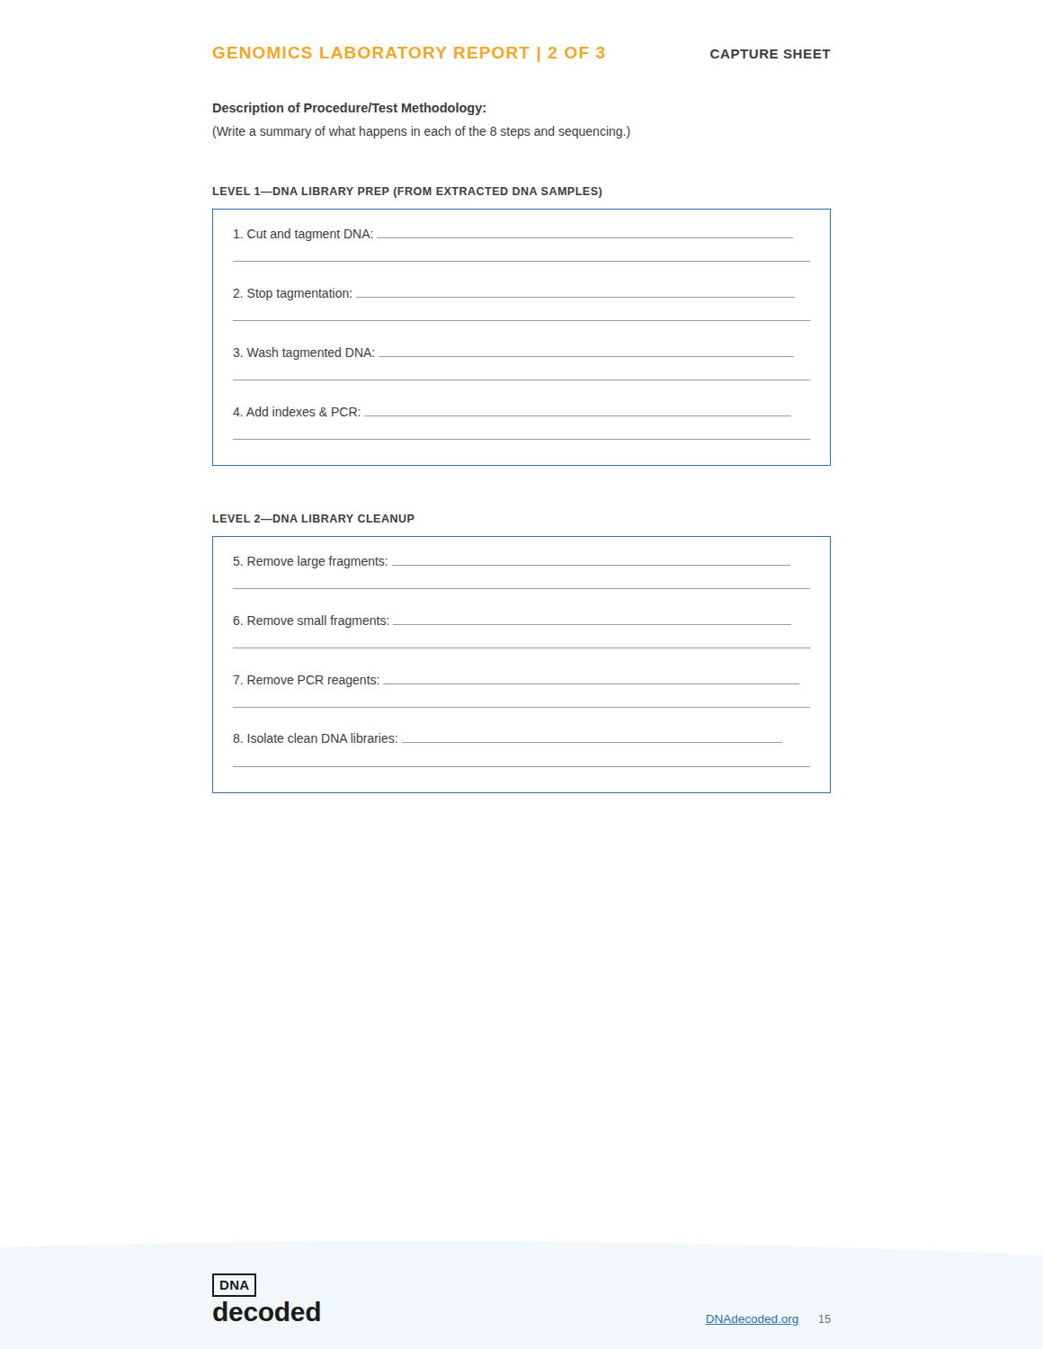GENOMICS LABORATORY REPORT | 2 OF 3
CAPTURE SHEET
Description of Procedure/Test Methodology:
(Write a summary of what happens in each of the 8 steps and sequencing.)
LEVEL 1—DNA LIBRARY PREP (FROM EXTRACTED DNA SAMPLES)
1. Cut and tagment DNA:
2. Stop tagmentation:
3. Wash tagmented DNA:
4. Add indexes & PCR:
LEVEL 2—DNA LIBRARY CLEANUP
5. Remove large fragments:
6. Remove small fragments:
7. Remove PCR reagents:
8. Isolate clean DNA libraries:
DNA decoded
DNAdecoded.org 15